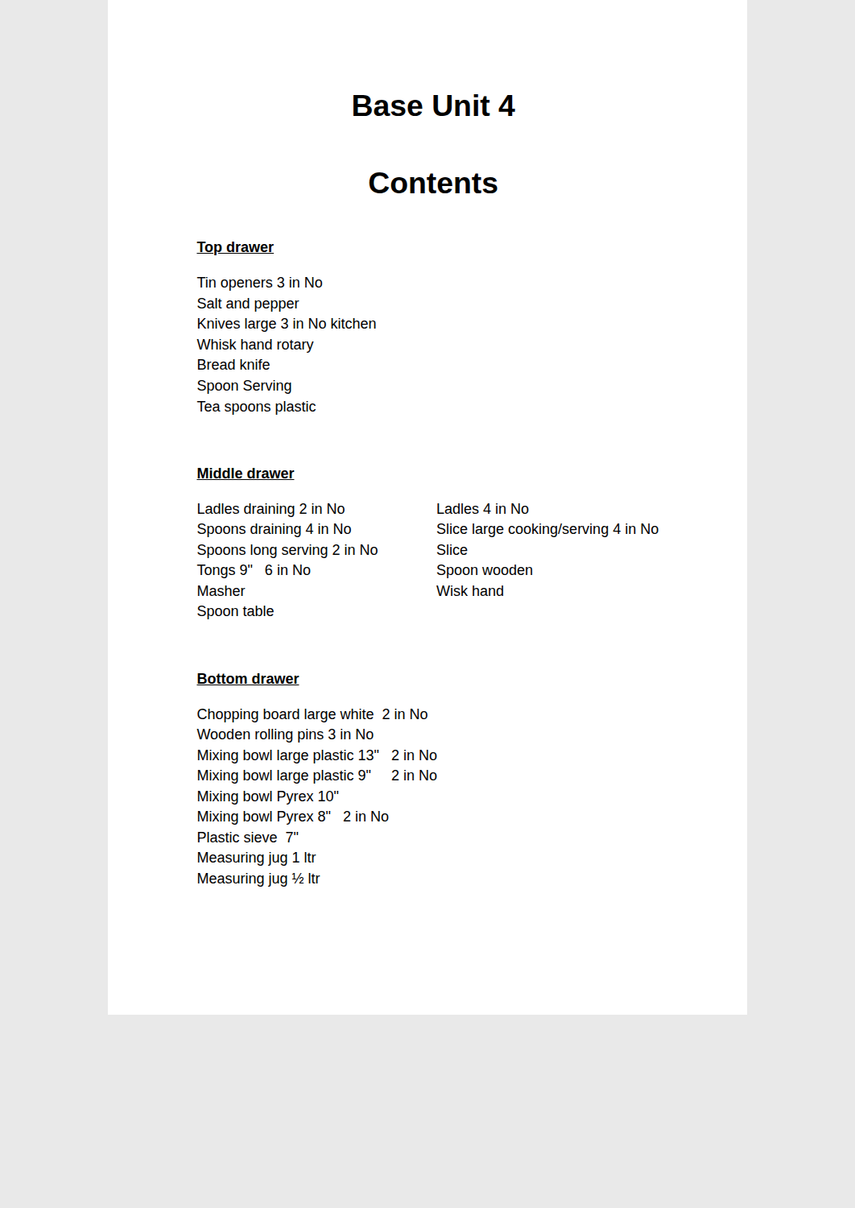Base Unit 4
Contents
Top drawer
Tin openers 3 in No
Salt and pepper
Knives large 3 in No kitchen
Whisk hand rotary
Bread knife
Spoon Serving
Tea spoons plastic
Middle drawer
Ladles draining 2 in No
Spoons draining 4 in No
Spoons long serving 2 in No
Tongs 9" 6 in No
Masher
Spoon table
Ladles 4 in No
Slice large cooking/serving 4 in No
Slice
Spoon wooden
Wisk hand
Bottom drawer
Chopping board large white 2 in No
Wooden rolling pins 3 in No
Mixing bowl large plastic 13" 2 in No
Mixing bowl large plastic 9" 2 in No
Mixing bowl Pyrex 10"
Mixing bowl Pyrex 8" 2 in No
Plastic sieve 7"
Measuring jug 1 ltr
Measuring jug ½ ltr